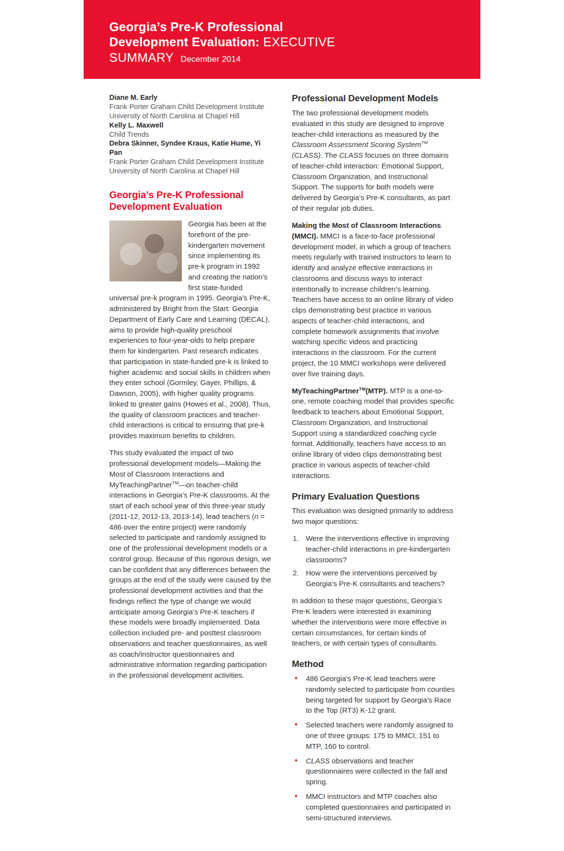Georgia’s Pre-K Professional
Development Evaluation: EXECUTIVE SUMMARY December 2014
Diane M. Early
Frank Porter Graham Child Development Institute
University of North Carolina at Chapel Hill
Kelly L. Maxwell
Child Trends
Debra Skinner, Syndee Kraus, Katie Hume, Yi Pan
Frank Porter Graham Child Development Institute
University of North Carolina at Chapel Hill
Georgia’s Pre-K Professional
Development Evaluation
Georgia has been at the forefront of the pre-kindergarten movement since implementing its pre-k program in 1992 and creating the nation’s first state-funded universal pre-k program in 1995. Georgia’s Pre-K, administered by Bright from the Start: Georgia Department of Early Care and Learning (DECAL), aims to provide high-quality preschool experiences to four-year-olds to help prepare them for kindergarten. Past research indicates that participation in state-funded pre-k is linked to higher academic and social skills in children when they enter school (Gormley, Gayer, Phillips, & Dawson, 2005), with higher quality programs linked to greater gains (Howes et al., 2008). Thus, the quality of classroom practices and teacher-child interactions is critical to ensuring that pre-k provides maximum benefits to children.
This study evaluated the impact of two professional development models—Making the Most of Classroom Interactions and MyTeachingPartnerTM—on teacher-child interactions in Georgia’s Pre-K classrooms. At the start of each school year of this three-year study (2011-12, 2012-13, 2013-14), lead teachers (n = 486 over the entire project) were randomly selected to participate and randomly assigned to one of the professional development models or a control group. Because of this rigorous design, we can be confident that any differences between the groups at the end of the study were caused by the professional development activities and that the findings reflect the type of change we would anticipate among Georgia’s Pre-K teachers if these models were broadly implemented. Data collection included pre- and posttest classroom observations and teacher questionnaires, as well as coach/instructor questionnaires and administrative information regarding participation in the professional development activities.
Professional Development Models
The two professional development models evaluated in this study are designed to improve teacher-child interactions as measured by the Classroom Assessment Scoring SystemTM (CLASS). The CLASS focuses on three domains of teacher-child interaction: Emotional Support, Classroom Organization, and Instructional Support. The supports for both models were delivered by Georgia’s Pre-K consultants, as part of their regular job duties.
Making the Most of Classroom Interactions (MMCI). MMCI is a face-to-face professional development model, in which a group of teachers meets regularly with trained instructors to learn to identify and analyze effective interactions in classrooms and discuss ways to interact intentionally to increase children’s learning. Teachers have access to an online library of video clips demonstrating best practice in various aspects of teacher-child interactions, and complete homework assignments that involve watching specific videos and practicing interactions in the classroom. For the current project, the 10 MMCI workshops were delivered over five training days.
MyTeachingPartnerTM(MTP). MTP is a one-to-one, remote coaching model that provides specific feedback to teachers about Emotional Support, Classroom Organization, and Instructional Support using a standardized coaching cycle format. Additionally, teachers have access to an online library of video clips demonstrating best practice in various aspects of teacher-child interactions.
Primary Evaluation Questions
This evaluation was designed primarily to address two major questions:
Were the interventions effective in improving teacher-child interactions in pre-kindergarten classrooms?
How were the interventions perceived by Georgia’s Pre-K consultants and teachers?
In addition to these major questions, Georgia’s Pre-K leaders were interested in examining whether the interventions were more effective in certain circumstances, for certain kinds of teachers, or with certain types of consultants.
Method
486 Georgia’s Pre-K lead teachers were randomly selected to participate from counties being targeted for support by Georgia’s Race to the Top (RT3) K-12 grant.
Selected teachers were randomly assigned to one of three groups: 175 to MMCI, 151 to MTP, 160 to control.
CLASS observations and teacher questionnaires were collected in the fall and spring.
MMCI instructors and MTP coaches also completed questionnaires and participated in semi-structured interviews.